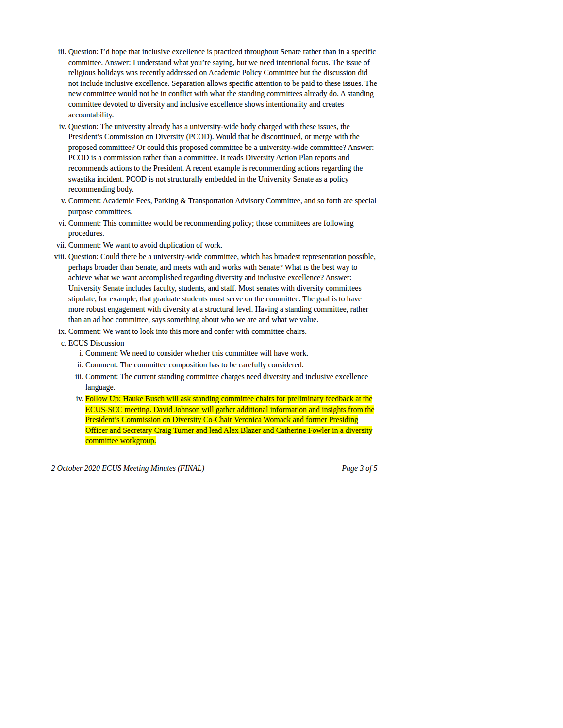Question: I’d hope that inclusive excellence is practiced throughout Senate rather than in a specific committee. Answer: I understand what you’re saying, but we need intentional focus. The issue of religious holidays was recently addressed on Academic Policy Committee but the discussion did not include inclusive excellence. Separation allows specific attention to be paid to these issues. The new committee would not be in conflict with what the standing committees already do. A standing committee devoted to diversity and inclusive excellence shows intentionality and creates accountability.
Question: The university already has a university-wide body charged with these issues, the President’s Commission on Diversity (PCOD). Would that be discontinued, or merge with the proposed committee? Or could this proposed committee be a university-wide committee? Answer: PCOD is a commission rather than a committee. It reads Diversity Action Plan reports and recommends actions to the President. A recent example is recommending actions regarding the swastika incident. PCOD is not structurally embedded in the University Senate as a policy recommending body.
Comment: Academic Fees, Parking & Transportation Advisory Committee, and so forth are special purpose committees.
Comment: This committee would be recommending policy; those committees are following procedures.
Comment: We want to avoid duplication of work.
Question: Could there be a university-wide committee, which has broadest representation possible, perhaps broader than Senate, and meets with and works with Senate? What is the best way to achieve what we want accomplished regarding diversity and inclusive excellence? Answer: University Senate includes faculty, students, and staff. Most senates with diversity committees stipulate, for example, that graduate students must serve on the committee. The goal is to have more robust engagement with diversity at a structural level. Having a standing committee, rather than an ad hoc committee, says something about who we are and what we value.
Comment: We want to look into this more and confer with committee chairs.
ECUS Discussion
Comment: We need to consider whether this committee will have work.
Comment: The committee composition has to be carefully considered.
Comment: The current standing committee charges need diversity and inclusive excellence language.
Follow Up: Hauke Busch will ask standing committee chairs for preliminary feedback at the ECUS-SCC meeting. David Johnson will gather additional information and insights from the President’s Commission on Diversity Co-Chair Veronica Womack and former Presiding Officer and Secretary Craig Turner and lead Alex Blazer and Catherine Fowler in a diversity committee workgroup.
2 October 2020 ECUS Meeting Minutes (FINAL) Page 3 of 5